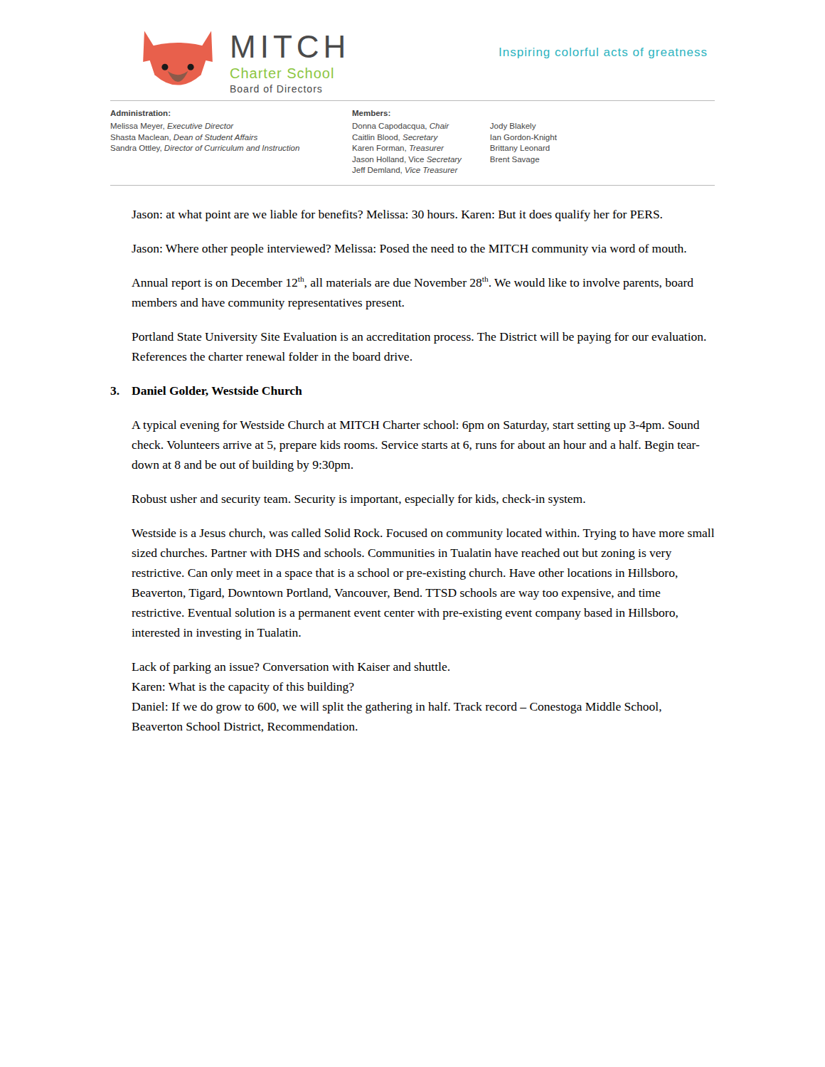MITCH
Charter School
Board of Directors
Inspiring colorful acts of greatness
Administration:
Melissa Meyer, Executive Director
Shasta Maclean, Dean of Student Affairs
Sandra Ottley, Director of Curriculum and Instruction
Members:
Donna Capodacqua, Chair
Caitlin Blood, Secretary
Karen Forman, Treasurer
Jason Holland, Vice Secretary
Jeff Demland, Vice Treasurer
Jody Blakely
Ian Gordon-Knight
Brittany Leonard
Brent Savage
Jason: at what point are we liable for benefits? Melissa: 30 hours. Karen: But it does qualify her for PERS.
Jason: Where other people interviewed? Melissa: Posed the need to the MITCH community via word of mouth.
Annual report is on December 12th, all materials are due November 28th. We would like to involve parents, board members and have community representatives present.
Portland State University Site Evaluation is an accreditation process. The District will be paying for our evaluation. References the charter renewal folder in the board drive.
Daniel Golder, Westside Church
A typical evening for Westside Church at MITCH Charter school: 6pm on Saturday, start setting up 3-4pm. Sound check. Volunteers arrive at 5, prepare kids rooms. Service starts at 6, runs for about an hour and a half. Begin tear-down at 8 and be out of building by 9:30pm.
Robust usher and security team. Security is important, especially for kids, check-in system.
Westside is a Jesus church, was called Solid Rock. Focused on community located within. Trying to have more small sized churches. Partner with DHS and schools. Communities in Tualatin have reached out but zoning is very restrictive. Can only meet in a space that is a school or pre-existing church. Have other locations in Hillsboro, Beaverton, Tigard, Downtown Portland, Vancouver, Bend. TTSD schools are way too expensive, and time restrictive. Eventual solution is a permanent event center with pre-existing event company based in Hillsboro, interested in investing in Tualatin.
Lack of parking an issue? Conversation with Kaiser and shuttle.
Karen: What is the capacity of this building?
Daniel: If we do grow to 600, we will split the gathering in half. Track record – Conestoga Middle School, Beaverton School District, Recommendation.